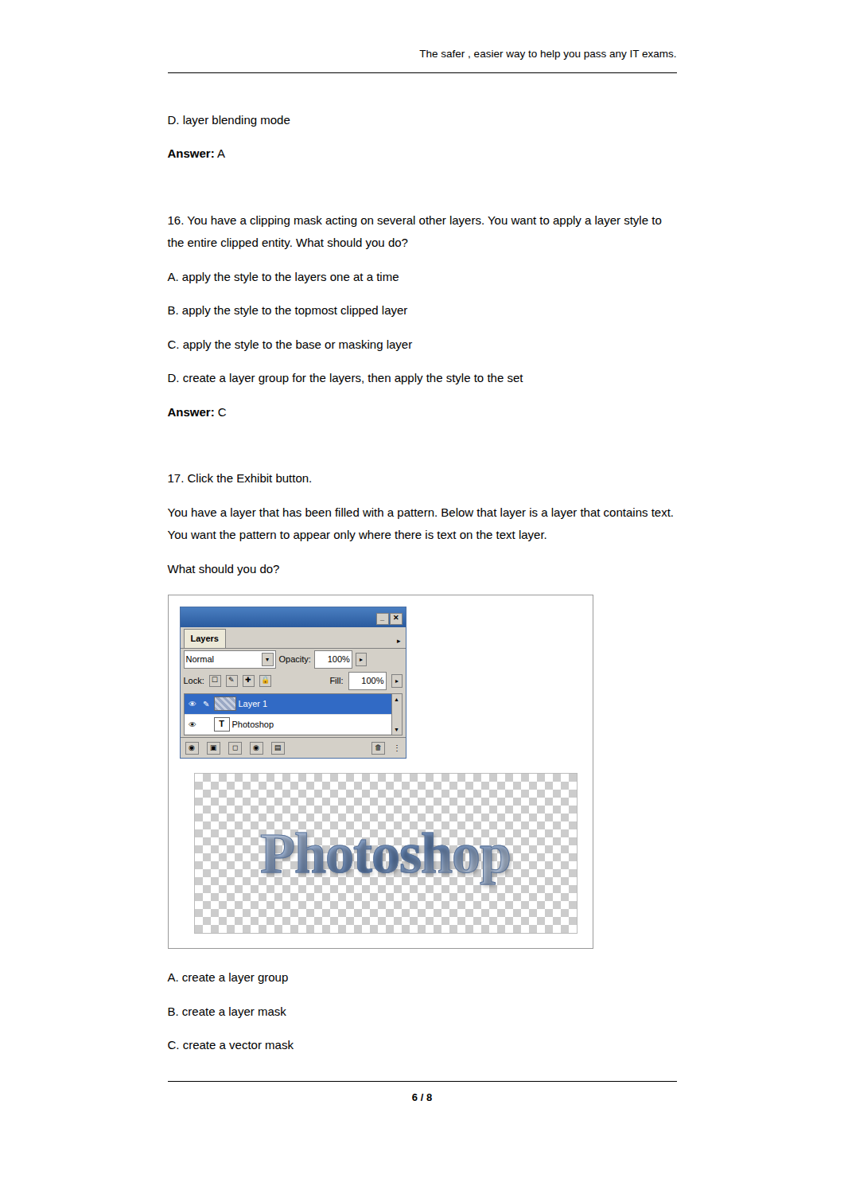The safer , easier way to help you pass any IT exams.
D. layer blending mode
Answer: A
16. You have a clipping mask acting on several other layers. You want to apply a layer style to the entire clipped entity. What should you do?
A. apply the style to the layers one at a time
B. apply the style to the topmost clipped layer
C. apply the style to the base or masking layer
D. create a layer group for the layers, then apply the style to the set
Answer: C
17. Click the Exhibit button.
You have a layer that has been filled with a pattern. Below that layer is a layer that contains text. You want the pattern to appear only where there is text on the text layer.
What should you do?
_✕
Layers
▸
Normal▾
Opacity: 100% ▸
Lock: ☐ ✎ ✚ 🔒 Fill: 100% ▸
👁 ✎ Layer 1
👁 T Photoshop
▲▼
◉ ▣ ◻ ◉ ▤ 🗑 ⋮
Photoshop
A. create a layer group
B. create a layer mask
C. create a vector mask
6 / 8